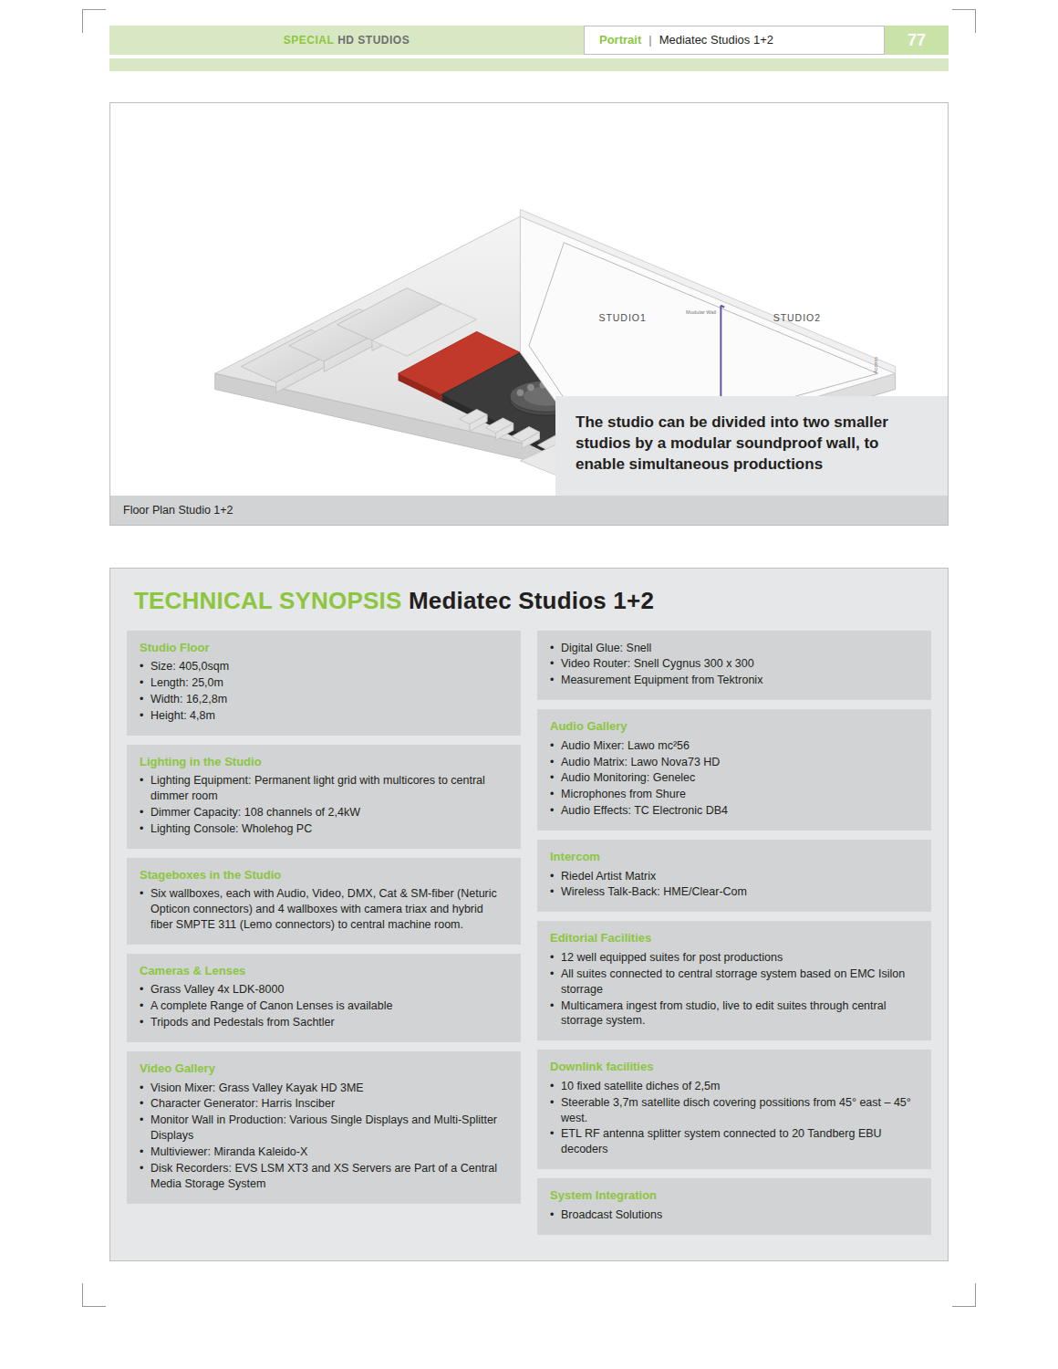SPECIAL HD STUDIOS
Portrait | Mediatec Studios 1+2
77
STUDIO1 STUDIO2 Modular Wall Access
The studio can be divided into two smaller studios by a modular soundproof wall, to enable simultaneous productions
Floor Plan Studio 1+2
TECHNICAL SYNOPSIS Mediatec Studios 1+2
Studio Floor
Size: 405,0sqm
Length: 25,0m
Width: 16,2,8m
Height: 4,8m
Lighting in the Studio
Lighting Equipment: Permanent light grid with multicores to central dimmer room
Dimmer Capacity: 108 channels of 2,4kW
Lighting Console: Wholehog PC
Stageboxes in the Studio
Six wallboxes, each with Audio, Video, DMX, Cat & SM-fiber (Neturic Opticon connectors) and 4 wallboxes with camera triax and hybrid fiber SMPTE 311 (Lemo connectors) to central machine room.
Cameras & Lenses
Grass Valley 4x LDK-8000
A complete Range of Canon Lenses is available
Tripods and Pedestals from Sachtler
Video Gallery
Vision Mixer: Grass Valley Kayak HD 3ME
Character Generator: Harris Insciber
Monitor Wall in Production: Various Single Displays and Multi-Splitter Displays
Multiviewer: Miranda Kaleido-X
Disk Recorders: EVS LSM XT3 and XS Servers are Part of a Central Media Storage System
Digital Glue: Snell
Video Router: Snell Cygnus 300 x 300
Measurement Equipment from Tektronix
Audio Gallery
Audio Mixer: Lawo mc²56
Audio Matrix: Lawo Nova73 HD
Audio Monitoring: Genelec
Microphones from Shure
Audio Effects: TC Electronic DB4
Intercom
Riedel Artist Matrix
Wireless Talk-Back: HME/Clear-Com
Editorial Facilities
12 well equipped suites for post productions
All suites connected to central storrage system based on EMC Isilon storrage
Multicamera ingest from studio, live to edit suites through central storrage system.
Downlink facilities
10 fixed satellite diches of 2,5m
Steerable 3,7m satellite disch covering possitions from 45° east – 45° west.
ETL RF antenna splitter system connected to 20 Tandberg EBU decoders
System Integration
Broadcast Solutions